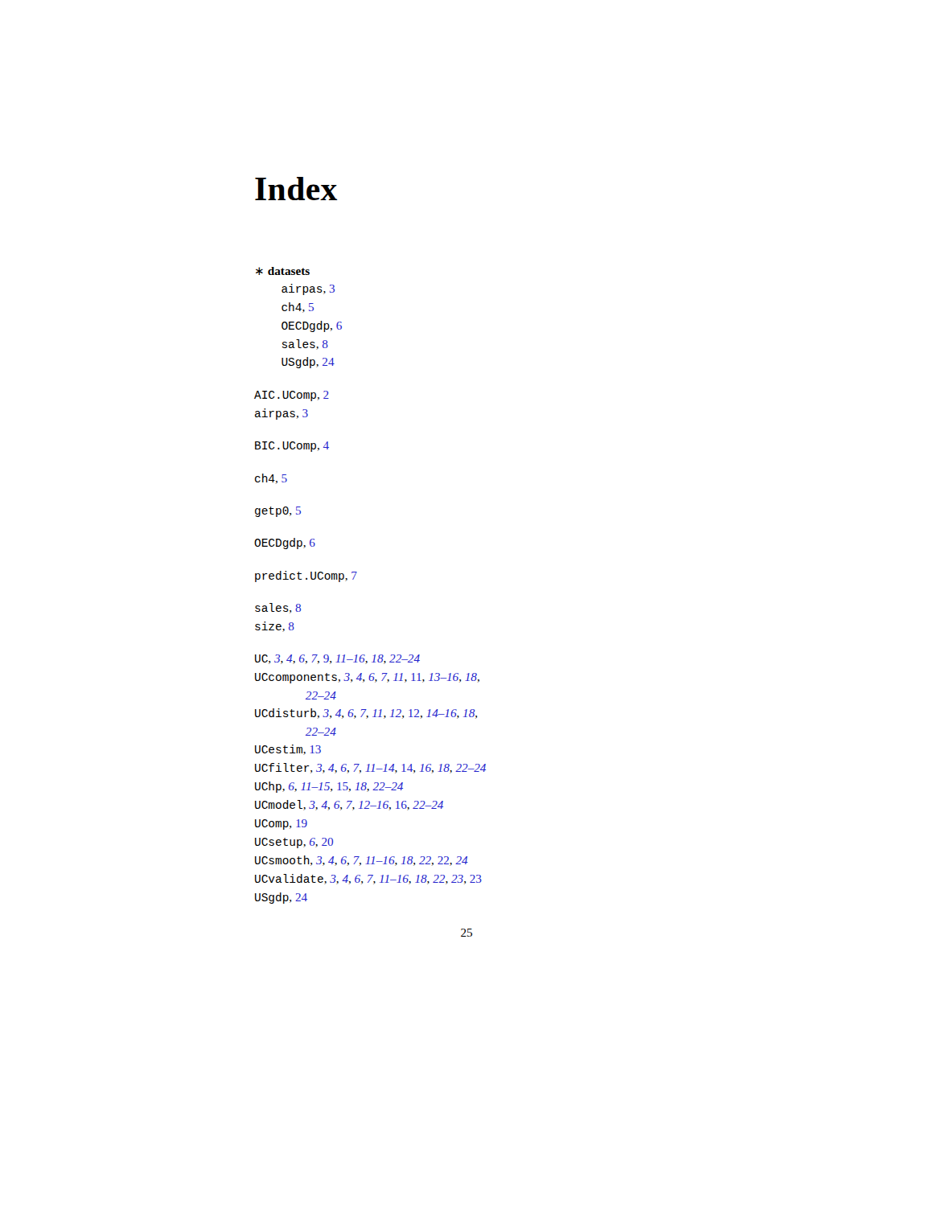Index
∗ datasets
airpas, 3
ch4, 5
OECDgdp, 6
sales, 8
USgdp, 24
AIC.UComp, 2
airpas, 3
BIC.UComp, 4
ch4, 5
getp0, 5
OECDgdp, 6
predict.UComp, 7
sales, 8
size, 8
UC, 3, 4, 6, 7, 9, 11–16, 18, 22–24
UCcomponents, 3, 4, 6, 7, 11, 11, 13–16, 18,
22–24
UCdisturb, 3, 4, 6, 7, 11, 12, 12, 14–16, 18,
22–24
UCestim, 13
UCfilter, 3, 4, 6, 7, 11–14, 14, 16, 18, 22–24
UChp, 6, 11–15, 15, 18, 22–24
UCmodel, 3, 4, 6, 7, 12–16, 16, 22–24
UComp, 19
UCsetup, 6, 20
UCsmooth, 3, 4, 6, 7, 11–16, 18, 22, 22, 24
UCvalidate, 3, 4, 6, 7, 11–16, 18, 22, 23, 23
USgdp, 24
25